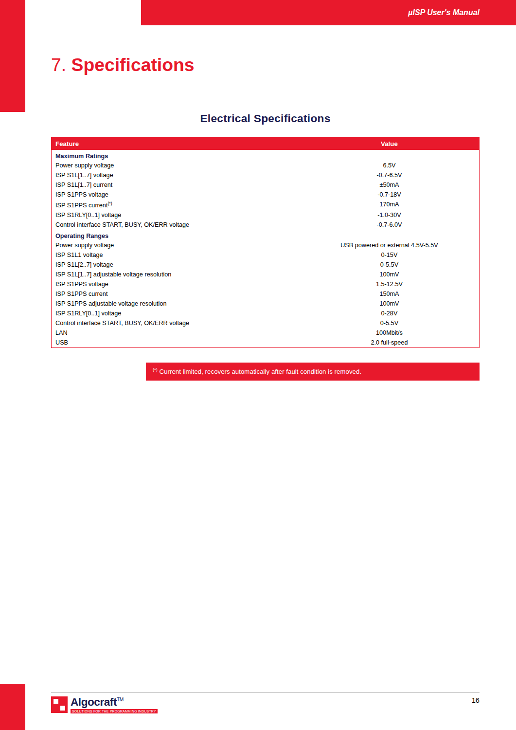µISP User's Manual
7. Specifications
Electrical Specifications
| Feature | Value |
| --- | --- |
| Maximum Ratings |
| Power supply voltage | 6.5V |
| ISP S1L[1..7] voltage | -0.7-6.5V |
| ISP S1L[1..7] current | ±50mA |
| ISP S1PPS voltage | -0.7-18V |
| ISP S1PPS current (*) | 170mA |
| ISP S1RLY[0..1] voltage | -1.0-30V |
| Control interface START, BUSY, OK/ERR voltage | -0.7-6.0V |
| Operating Ranges |
| Power supply voltage | USB powered or external 4.5V-5.5V |
| ISP S1L1 voltage | 0-15V |
| ISP S1L[2..7] voltage | 0-5.5V |
| ISP S1L[1..7] adjustable voltage resolution | 100mV |
| ISP S1PPS voltage | 1.5-12.5V |
| ISP S1PPS current | 150mA |
| ISP S1PPS adjustable voltage resolution | 100mV |
| ISP S1RLY[0..1] voltage | 0-28V |
| Control interface START, BUSY, OK/ERR voltage | 0-5.5V |
| LAN | 100Mbit/s |
| USB | 2.0 full-speed |
(*) Current limited, recovers automatically after fault condition is removed.
AlgocraftTM
SOLUTIONS FOR THE PROGRAMMING INDUSTRY
16